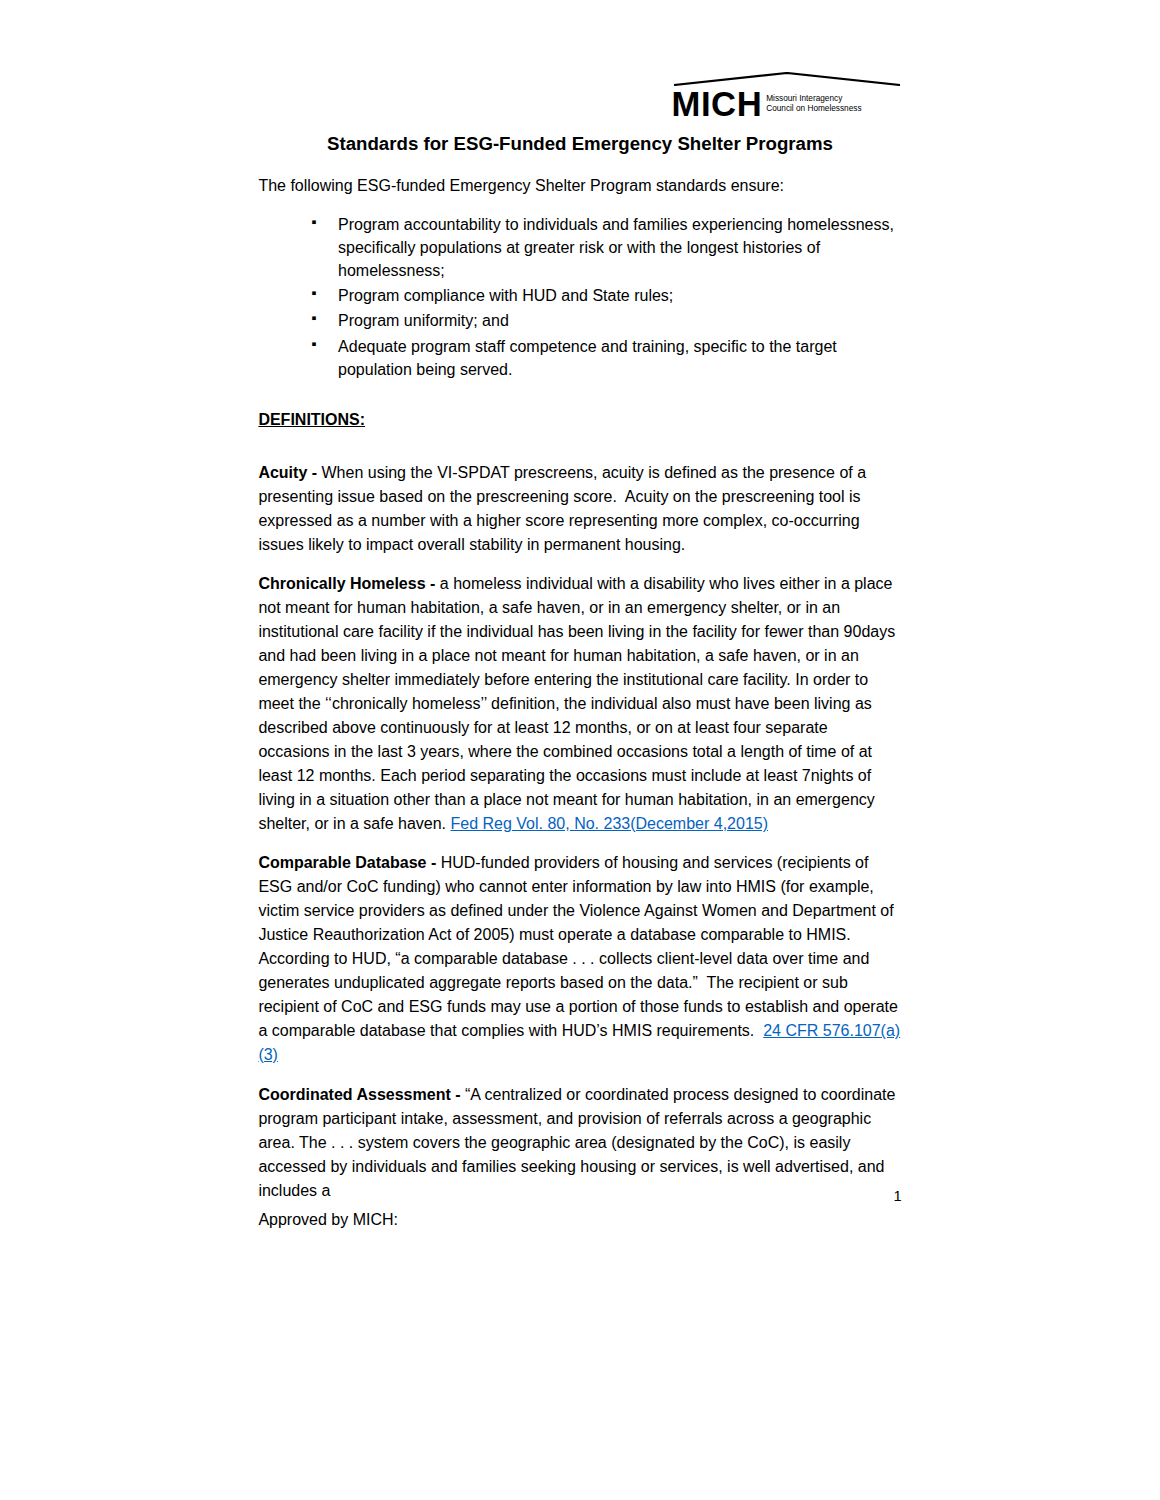MICH Missouri Interagency Council on Homelessness
Standards for ESG-Funded Emergency Shelter Programs
The following ESG-funded Emergency Shelter Program standards ensure:
Program accountability to individuals and families experiencing homelessness, specifically populations at greater risk or with the longest histories of homelessness;
Program compliance with HUD and State rules;
Program uniformity; and
Adequate program staff competence and training, specific to the target population being served.
DEFINITIONS:
Acuity - When using the VI-SPDAT prescreens, acuity is defined as the presence of a presenting issue based on the prescreening score. Acuity on the prescreening tool is expressed as a number with a higher score representing more complex, co-occurring issues likely to impact overall stability in permanent housing.
Chronically Homeless - a homeless individual with a disability who lives either in a place not meant for human habitation, a safe haven, or in an emergency shelter, or in an institutional care facility if the individual has been living in the facility for fewer than 90days and had been living in a place not meant for human habitation, a safe haven, or in an emergency shelter immediately before entering the institutional care facility. In order to meet the ‘‘chronically homeless’’ definition, the individual also must have been living as described above continuously for at least 12 months, or on at least four separate occasions in the last 3 years, where the combined occasions total a length of time of at least 12 months. Each period separating the occasions must include at least 7nights of living in a situation other than a place not meant for human habitation, in an emergency shelter, or in a safe haven. Fed Reg Vol. 80, No. 233(December 4,2015)
Comparable Database - HUD-funded providers of housing and services (recipients of ESG and/or CoC funding) who cannot enter information by law into HMIS (for example, victim service providers as defined under the Violence Against Women and Department of Justice Reauthorization Act of 2005) must operate a database comparable to HMIS. According to HUD, “a comparable database . . . collects client-level data over time and generates unduplicated aggregate reports based on the data.” The recipient or sub recipient of CoC and ESG funds may use a portion of those funds to establish and operate a comparable database that complies with HUD’s HMIS requirements. 24 CFR 576.107(a)(3)
Coordinated Assessment - “A centralized or coordinated process designed to coordinate program participant intake, assessment, and provision of referrals across a geographic area. The . . . system covers the geographic area (designated by the CoC), is easily accessed by individuals and families seeking housing or services, is well advertised, and includes a
1
Approved by MICH: